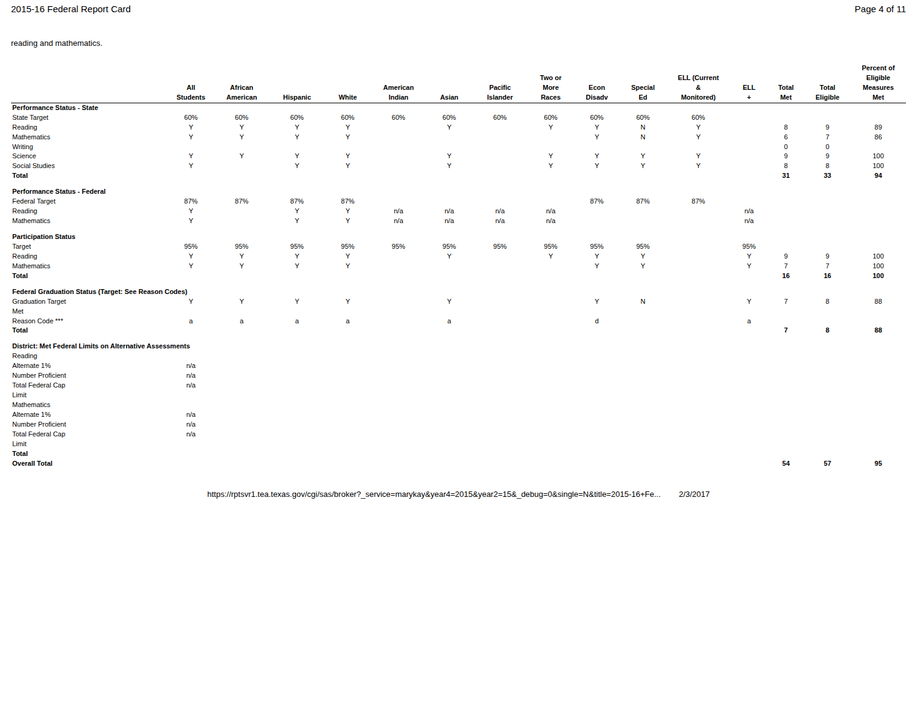2015-16 Federal Report Card
Page 4 of 11
reading and mathematics.
| | All Students | African American | Hispanic | White | American Indian | Asian | Pacific Islander | Two or More Races | Econ Disadv | Special Ed | ELL (Current & Monitored) | ELL + | Total Met | Total Eligible | Percent of Eligible Measures Met |
| --- | --- | --- | --- | --- | --- | --- | --- | --- | --- | --- | --- | --- | --- | --- | --- |
| Performance Status - State |
| State Target | 60% | 60% | 60% | 60% | 60% | 60% | 60% | 60% | 60% | 60% | 60% | | | | |
| Reading | Y | Y | Y | Y | | Y | | Y | Y | N | Y | | 8 | 9 | 89 |
| Mathematics | Y | Y | Y | Y | | | | | Y | N | Y | | 6 | 7 | 86 |
| Writing | | | | | | | | | | | | | 0 | 0 | |
| Science | Y | Y | Y | Y | | Y | | Y | Y | Y | Y | | 9 | 9 | 100 |
| Social Studies | Y | | Y | Y | | Y | | Y | Y | Y | Y | | 8 | 8 | 100 |
| Total | | | | | | | | | | | | | 31 | 33 | 94 |
| Performance Status - Federal |
| Federal Target | 87% | 87% | 87% | 87% | | | | | 87% | 87% | 87% | | | | |
| Reading | Y | | Y | Y | n/a | n/a | n/a | n/a | | | | n/a | | | |
| Mathematics | Y | | Y | Y | n/a | n/a | n/a | n/a | | | | n/a | | | |
| Participation Status |
| Target | 95% | 95% | 95% | 95% | 95% | 95% | 95% | 95% | 95% | 95% | | 95% | | | |
| Reading | Y | Y | Y | Y | | Y | | Y | Y | Y | | Y | 9 | 9 | 100 |
| Mathematics | Y | Y | Y | Y | | | | | Y | Y | | Y | 7 | 7 | 100 |
| Total | | | | | | | | | | | | | 16 | 16 | 100 |
| Federal Graduation Status (Target: See Reason Codes) |
| Graduation Target | Y | Y | Y | Y | | Y | | | Y | N | | Y | 7 | 8 | 88 |
| Met | | | | | | | | | | | | | | | |
| Reason Code *** | a | a | a | a | | a | | | d | | | a | | | |
| Total | | | | | | | | | | | | | 7 | 8 | 88 |
| District: Met Federal Limits on Alternative Assessments |
| Reading | | | | | | | | | | | | | | | |
| Alternate 1% | n/a | | | | | | | | | | | | | | |
| Number Proficient | n/a | | | | | | | | | | | | | | |
| Total Federal Cap | n/a | | | | | | | | | | | | | | |
| Limit | | | | | | | | | | | | | | | |
| Mathematics | | | | | | | | | | | | | | | |
| Alternate 1% | n/a | | | | | | | | | | | | | | |
| Number Proficient | n/a | | | | | | | | | | | | | | |
| Total Federal Cap | n/a | | | | | | | | | | | | | | |
| Limit | | | | | | | | | | | | | | | |
| Total | | | | | | | | | | | | | | | |
| Overall Total | | | | | | | | | | | | | 54 | 57 | 95 |
https://rptsvr1.tea.texas.gov/cgi/sas/broker?_service=marykay&year4=2015&year2=15&_debug=0&single=N&title=2015-16+Fe... 2/3/2017